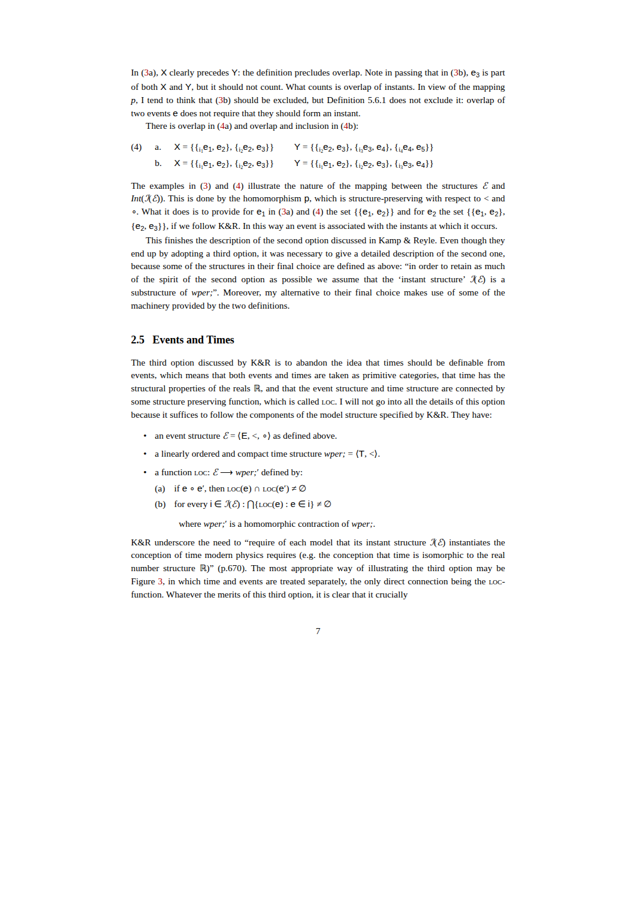In (3a), X clearly precedes Y: the definition precludes overlap. Note in passing that in (3b), e3 is part of both X and Y, but it should not count. What counts is overlap of instants. In view of the mapping p, I tend to think that (3b) should be excluded, but Definition 5.6.1 does not exclude it: overlap of two events e does not require that they should form an instant.
There is overlap in (4a) and overlap and inclusion in (4b):
(4)
a.
X = {{i1e1, e2}, {i2e2, e3}} Y = {{i2e2, e3}, {i3e3, e4}, {i4e4, e5}}
b.
X = {{i1e1, e2}, {i2e2, e3}} Y = {{i1e1, e2}, {i2e2, e3}, {i3e3, e4}}
The examples in (3) and (4) illustrate the nature of the mapping between the structures ℰ and Int(ℐ(ℰ)). This is done by the homomorphism p, which is structure-preserving with respect to < and ∘. What it does is to provide for e1 in (3a) and (4) the set {{e1, e2}} and for e2 the set {{e1, e2}, {e2, e3}}, if we follow K&R. In this way an event is associated with the instants at which it occurs.
This finishes the description of the second option discussed in Kamp & Reyle. Even though they end up by adopting a third option, it was necessary to give a detailed description of the second one, because some of the structures in their final choice are defined as above: “in order to retain as much of the spirit of the second option as possible we assume that the ‘instant structure’ ℐ(ℰ) is a substructure of wper;”. Moreover, my alternative to their final choice makes use of some of the machinery provided by the two definitions.
2.5 Events and Times
The third option discussed by K&R is to abandon the idea that times should be definable from events, which means that both events and times are taken as primitive categories, that time has the structural properties of the reals ℝ, and that the event structure and time structure are connected by some structure preserving function, which is called loc. I will not go into all the details of this option because it suffices to follow the components of the model structure specified by K&R. They have:
an event structure ℰ = ⟨E, <, ∘⟩ as defined above.
a linearly ordered and compact time structure wper; = ⟨T, <⟩.
a function loc: ℰ ⟶ wper;′ defined by:
(a) if e ∘ e′, then loc(e) ∩ loc(e′) ≠ ∅
(b) for every i ∈ ℐ(ℰ) : ⋂{loc(e) : e ∈ i} ≠ ∅
where wper;′ is a homomorphic contraction of wper;.
K&R underscore the need to “require of each model that its instant structure ℐ(ℰ) instantiates the conception of time modern physics requires (e.g. the conception that time is isomorphic to the real number structure ℝ)” (p.670). The most appropriate way of illustrating the third option may be Figure 3, in which time and events are treated separately, the only direct connection being the loc-function. Whatever the merits of this third option, it is clear that it crucially
7